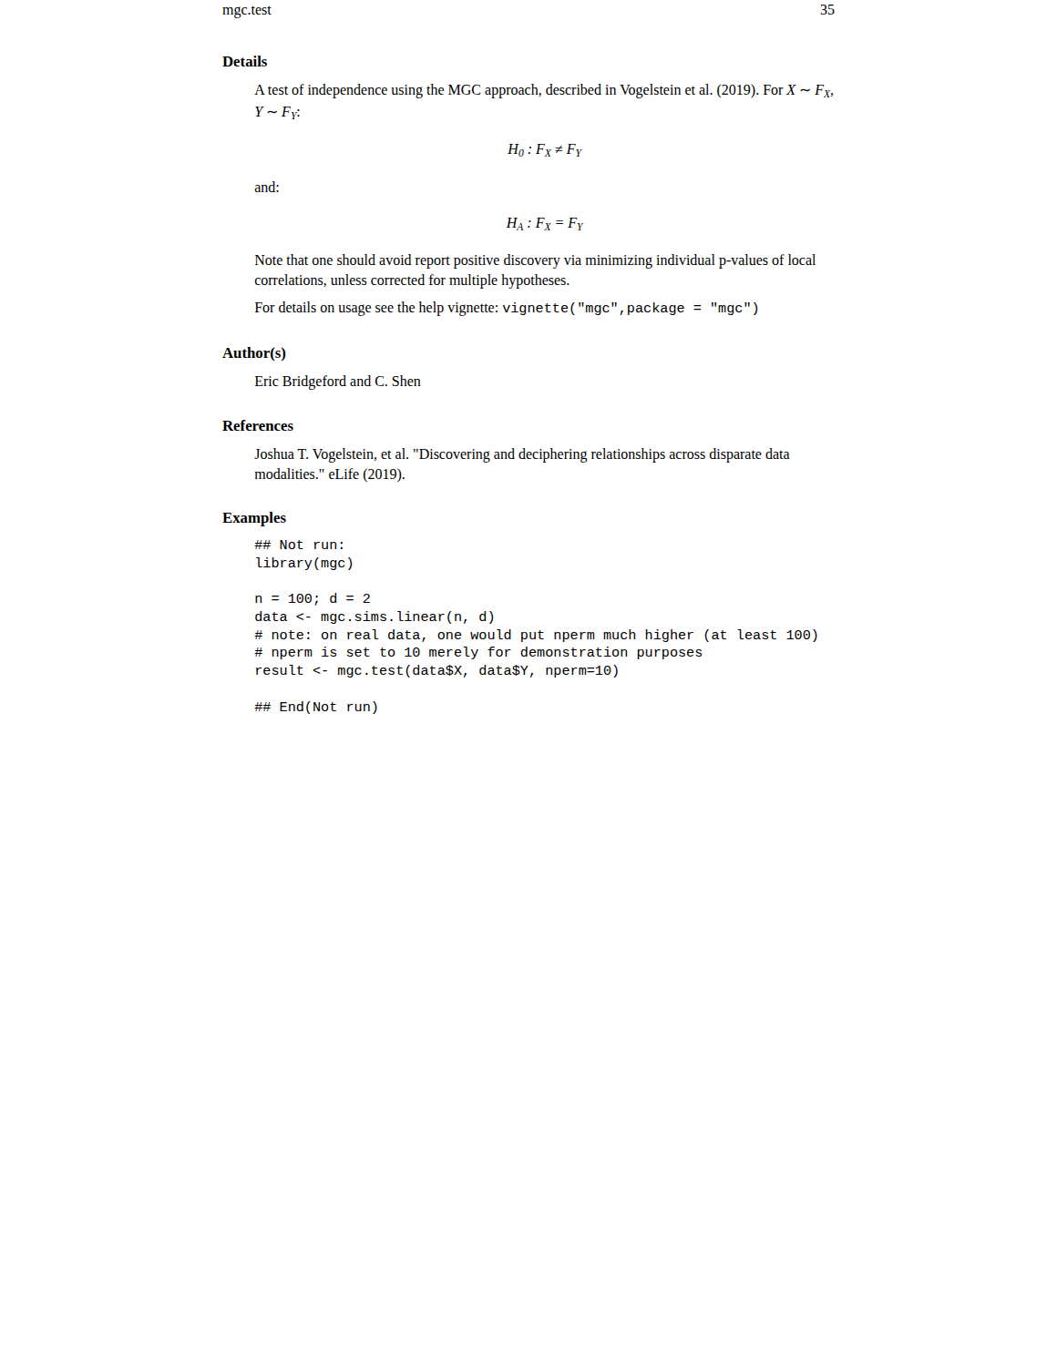mgc.test 35
Details
A test of independence using the MGC approach, described in Vogelstein et al. (2019). For X ∼ FX, Y ∼ FY:
H0 : FX ≠ FY
and:
HA : FX = FY
Note that one should avoid report positive discovery via minimizing individual p-values of local correlations, unless corrected for multiple hypotheses.
For details on usage see the help vignette: vignette("mgc",package = "mgc")
Author(s)
Eric Bridgeford and C. Shen
References
Joshua T. Vogelstein, et al. "Discovering and deciphering relationships across disparate data modalities." eLife (2019).
Examples
## Not run: 
library(mgc)

n = 100; d = 2
data <- mgc.sims.linear(n, d)
# note: on real data, one would put nperm much higher (at least 100)
# nperm is set to 10 merely for demonstration purposes
result <- mgc.test(data$X, data$Y, nperm=10)

## End(Not run)